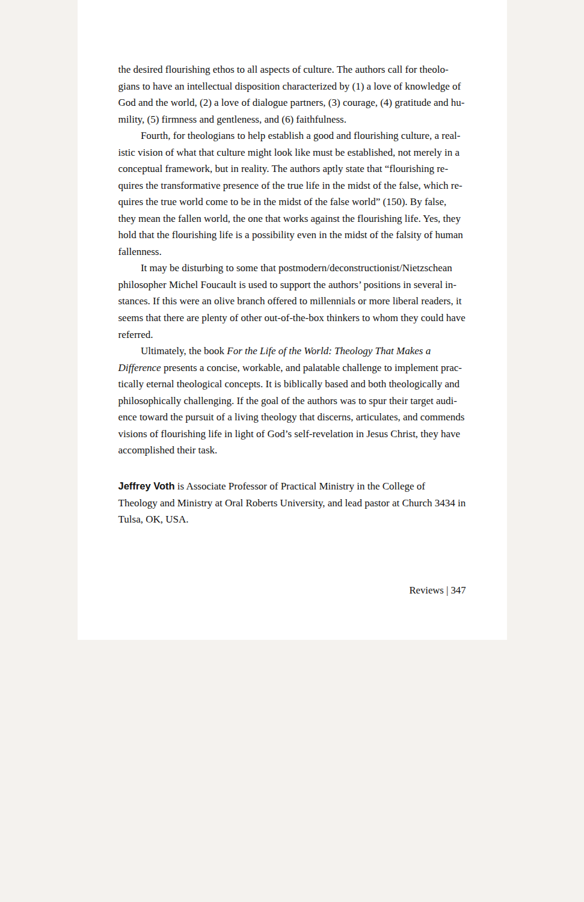the desired flourishing ethos to all aspects of culture. The authors call for theologians to have an intellectual disposition characterized by (1) a love of knowledge of God and the world, (2) a love of dialogue partners, (3) courage, (4) gratitude and humility, (5) firmness and gentleness, and (6) faithfulness.
Fourth, for theologians to help establish a good and flourishing culture, a realistic vision of what that culture might look like must be established, not merely in a conceptual framework, but in reality. The authors aptly state that “flourishing requires the transformative presence of the true life in the midst of the false, which requires the true world come to be in the midst of the false world” (150). By false, they mean the fallen world, the one that works against the flourishing life. Yes, they hold that the flourishing life is a possibility even in the midst of the falsity of human fallenness.
It may be disturbing to some that postmodern/deconstructionist/Nietzschean philosopher Michel Foucault is used to support the authors’ positions in several instances. If this were an olive branch offered to millennials or more liberal readers, it seems that there are plenty of other out-of-the-box thinkers to whom they could have referred.
Ultimately, the book For the Life of the World: Theology That Makes a Difference presents a concise, workable, and palatable challenge to implement practically eternal theological concepts. It is biblically based and both theologically and philosophically challenging. If the goal of the authors was to spur their target audience toward the pursuit of a living theology that discerns, articulates, and commends visions of flourishing life in light of God’s self-revelation in Jesus Christ, they have accomplished their task.
Jeffrey Voth is Associate Professor of Practical Ministry in the College of Theology and Ministry at Oral Roberts University, and lead pastor at Church 3434 in Tulsa, OK, USA.
Reviews | 347